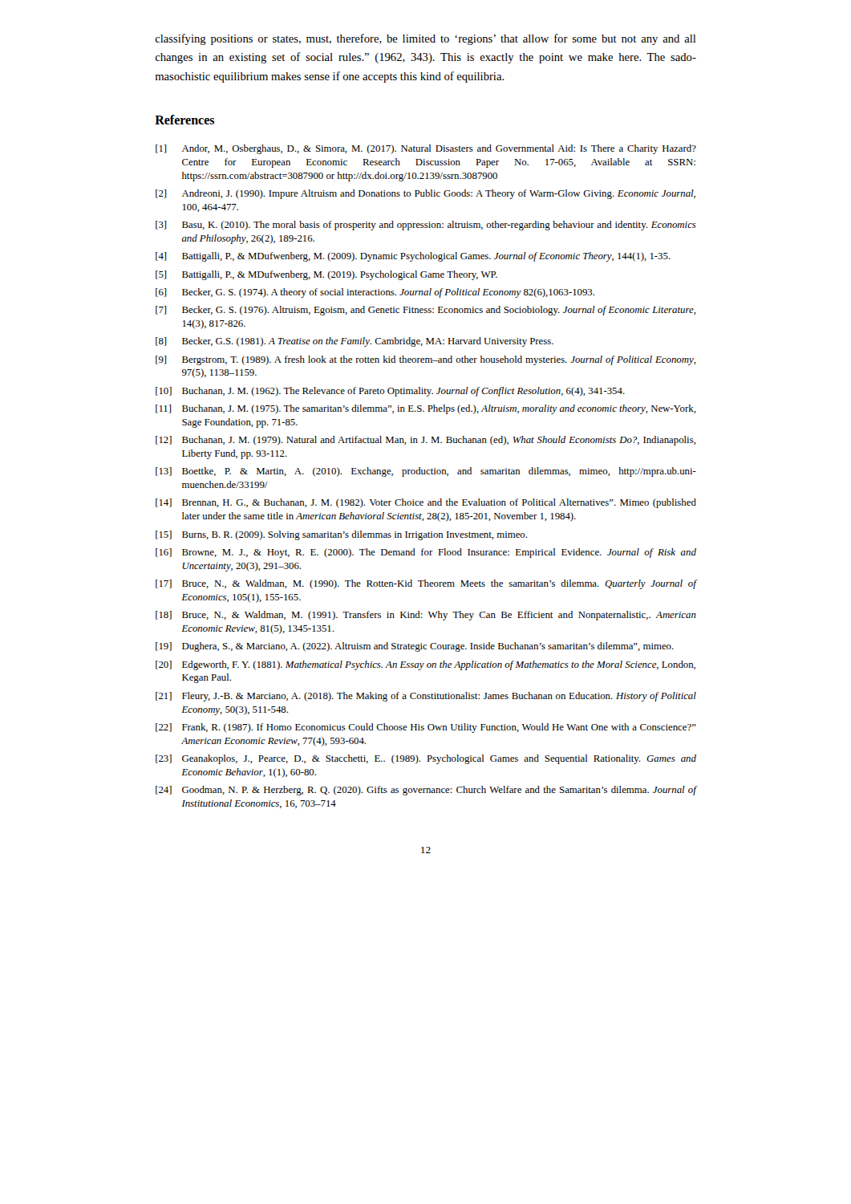classifying positions or states, must, therefore, be limited to ‘regions’ that allow for some but not any and all changes in an existing set of social rules.” (1962, 343). This is exactly the point we make here. The sado-masochistic equilibrium makes sense if one accepts this kind of equilibria.
References
Andor, M., Osberghaus, D., & Simora, M. (2017). Natural Disasters and Governmental Aid: Is There a Charity Hazard? Centre for European Economic Research Discussion Paper No. 17-065, Available at SSRN: https://ssrn.com/abstract=3087900 or http://dx.doi.org/10.2139/ssrn.3087900
Andreoni, J. (1990). Impure Altruism and Donations to Public Goods: A Theory of Warm-Glow Giving. Economic Journal, 100, 464-477.
Basu, K. (2010). The moral basis of prosperity and oppression: altruism, other-regarding behaviour and identity. Economics and Philosophy, 26(2), 189-216.
Battigalli, P., & MDufwenberg, M. (2009). Dynamic Psychological Games. Journal of Economic Theory, 144(1), 1-35.
Battigalli, P., & MDufwenberg, M. (2019). Psychological Game Theory, WP.
Becker, G. S. (1974). A theory of social interactions. Journal of Political Economy 82(6),1063-1093.
Becker, G. S. (1976). Altruism, Egoism, and Genetic Fitness: Economics and Sociobiology. Journal of Economic Literature, 14(3), 817-826.
Becker, G.S. (1981). A Treatise on the Family. Cambridge, MA: Harvard University Press.
Bergstrom, T. (1989). A fresh look at the rotten kid theorem–and other household mysteries. Journal of Political Economy, 97(5), 1138–1159.
Buchanan, J. M. (1962). The Relevance of Pareto Optimality. Journal of Conflict Resolution, 6(4), 341-354.
Buchanan, J. M. (1975). The samaritan’s dilemma”, in E.S. Phelps (ed.), Altruism, morality and economic theory, New-York, Sage Foundation, pp. 71-85.
Buchanan, J. M. (1979). Natural and Artifactual Man, in J. M. Buchanan (ed), What Should Economists Do?, Indianapolis, Liberty Fund, pp. 93-112.
Boettke, P. & Martin, A. (2010). Exchange, production, and samaritan dilemmas, mimeo, http://mpra.ub.uni-muenchen.de/33199/
Brennan, H. G., & Buchanan, J. M. (1982). Voter Choice and the Evaluation of Political Alternatives”. Mimeo (published later under the same title in American Behavioral Scientist, 28(2), 185-201, November 1, 1984).
Burns, B. R. (2009). Solving samaritan’s dilemmas in Irrigation Investment, mimeo.
Browne, M. J., & Hoyt, R. E. (2000). The Demand for Flood Insurance: Empirical Evidence. Journal of Risk and Uncertainty, 20(3), 291–306.
Bruce, N., & Waldman, M. (1990). The Rotten-Kid Theorem Meets the samaritan’s dilemma. Quarterly Journal of Economics, 105(1), 155-165.
Bruce, N., & Waldman, M. (1991). Transfers in Kind: Why They Can Be Efficient and Nonpaternalistic,. American Economic Review, 81(5), 1345-1351.
Dughera, S., & Marciano, A. (2022). Altruism and Strategic Courage. Inside Buchanan’s samaritan’s dilemma”, mimeo.
Edgeworth, F. Y. (1881). Mathematical Psychics. An Essay on the Application of Mathematics to the Moral Science, London, Kegan Paul.
Fleury, J.-B. & Marciano, A. (2018). The Making of a Constitutionalist: James Buchanan on Education. History of Political Economy, 50(3), 511-548.
Frank, R. (1987). If Homo Economicus Could Choose His Own Utility Function, Would He Want One with a Conscience?” American Economic Review, 77(4), 593-604.
Geanakoplos, J., Pearce, D., & Stacchetti, E.. (1989). Psychological Games and Sequential Rationality. Games and Economic Behavior, 1(1), 60-80.
Goodman, N. P. & Herzberg, R. Q. (2020). Gifts as governance: Church Welfare and the Samaritan’s dilemma. Journal of Institutional Economics, 16, 703–714
12